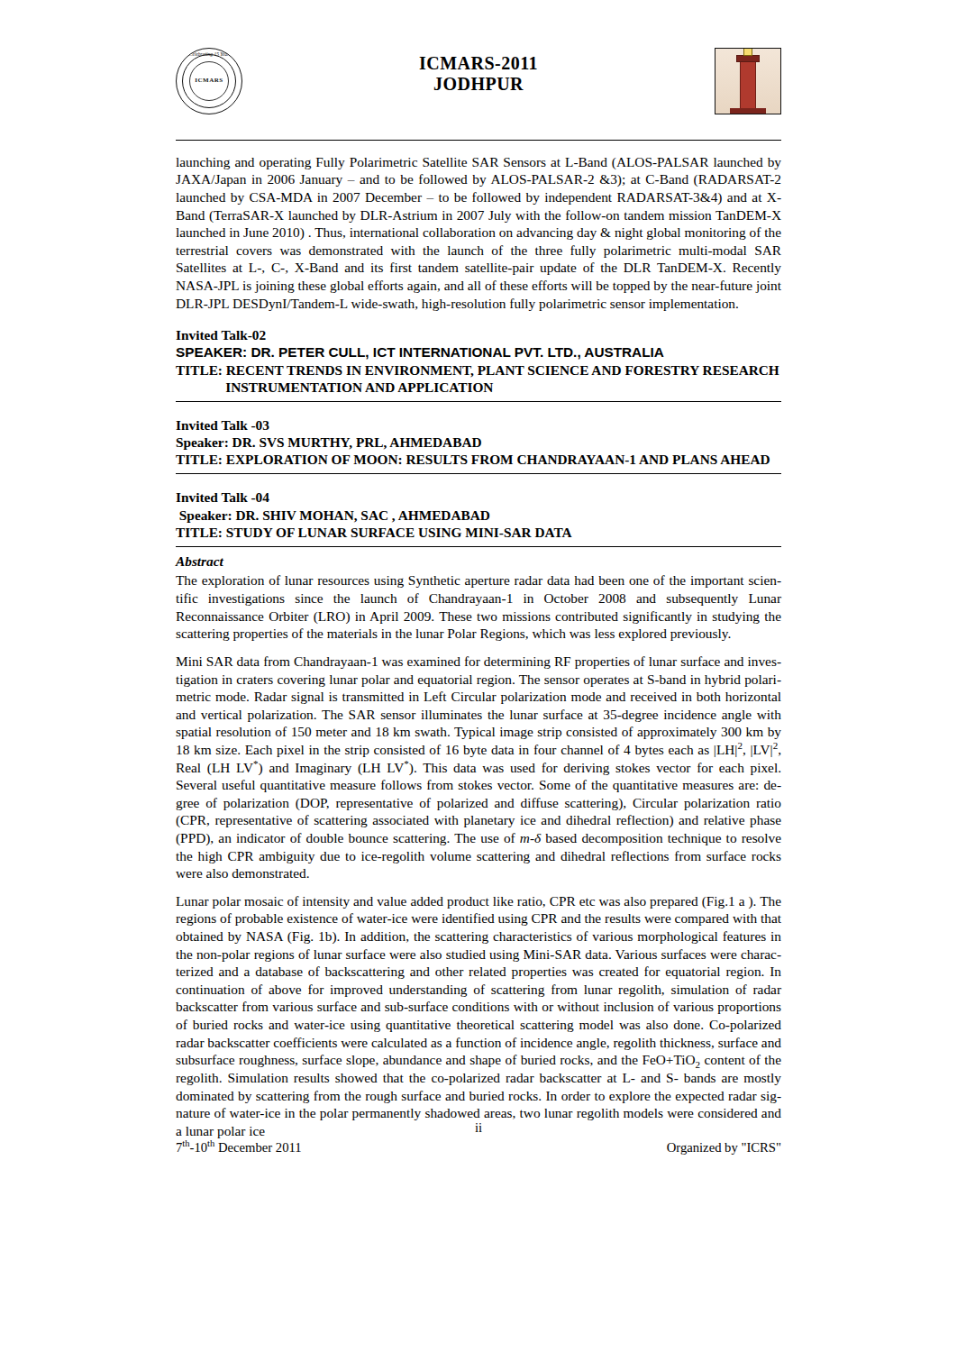Celebrating 15 Year
ICMARS
ICMARS-2011
JODHPUR
launching and operating Fully Polarimetric Satellite SAR Sensors at L-Band (ALOS-PALSAR launched by JAXA/Japan in 2006 January – and to be followed by ALOS-PALSAR-2 &3); at C-Band (RADARSAT-2 launched by CSA-MDA in 2007 December – to be followed by independent RADARSAT-3&4) and at X-Band (TerraSAR-X launched by DLR-Astrium in 2007 July with the follow-on tandem mission TanDEM-X launched in June 2010) . Thus, international collaboration on advancing day & night global monitoring of the terrestrial covers was demonstrated with the launch of the three fully polarimetric multi-modal SAR Satellites at L-, C-, X-Band and its first tandem satellite-pair update of the DLR TanDEM-X. Recently NASA-JPL is joining these global efforts again, and all of these efforts will be topped by the near-future joint DLR-JPL DESDynI/Tandem-L wide-swath, high-resolution fully polarimetric sensor implementation.
Invited Talk-02
SPEAKER: DR. PETER CULL, ICT INTERNATIONAL PVT. LTD., AUSTRALIA
TITLE: RECENT TRENDS IN ENVIRONMENT, PLANT SCIENCE AND FORESTRY RESEARCH INSTRUMENTATION AND APPLICATION
Invited Talk -03
Speaker: DR. SVS MURTHY, PRL, AHMEDABAD
TITLE: EXPLORATION OF MOON: RESULTS FROM CHANDRAYAAN-1 AND PLANS AHEAD
Invited Talk -04
Speaker: DR. SHIV MOHAN, SAC , AHMEDABAD
TITLE: STUDY OF LUNAR SURFACE USING MINI-SAR DATA
Abstract
The exploration of lunar resources using Synthetic aperture radar data had been one of the important scientific investigations since the launch of Chandrayaan-1 in October 2008 and subsequently Lunar Reconnaissance Orbiter (LRO) in April 2009. These two missions contributed significantly in studying the scattering properties of the materials in the lunar Polar Regions, which was less explored previously.
Mini SAR data from Chandrayaan-1 was examined for determining RF properties of lunar surface and investigation in craters covering lunar polar and equatorial region. The sensor operates at S-band in hybrid polarimetric mode. Radar signal is transmitted in Left Circular polarization mode and received in both horizontal and vertical polarization. The SAR sensor illuminates the lunar surface at 35-degree incidence angle with spatial resolution of 150 meter and 18 km swath. Typical image strip consisted of approximately 300 km by 18 km size. Each pixel in the strip consisted of 16 byte data in four channel of 4 bytes each as |LH|2, |LV|2, Real (LH LV*) and Imaginary (LH LV*). This data was used for deriving stokes vector for each pixel. Several useful quantitative measure follows from stokes vector. Some of the quantitative measures are: degree of polarization (DOP, representative of polarized and diffuse scattering), Circular polarization ratio (CPR, representative of scattering associated with planetary ice and dihedral reflection) and relative phase (PPD), an indicator of double bounce scattering. The use of m-δ based decomposition technique to resolve the high CPR ambiguity due to ice-regolith volume scattering and dihedral reflections from surface rocks were also demonstrated.
Lunar polar mosaic of intensity and value added product like ratio, CPR etc was also prepared (Fig.1 a ). The regions of probable existence of water-ice were identified using CPR and the results were compared with that obtained by NASA (Fig. 1b). In addition, the scattering characteristics of various morphological features in the non-polar regions of lunar surface were also studied using Mini-SAR data. Various surfaces were characterized and a database of backscattering and other related properties was created for equatorial region. In continuation of above for improved understanding of scattering from lunar regolith, simulation of radar backscatter from various surface and sub-surface conditions with or without inclusion of various proportions of buried rocks and water-ice using quantitative theoretical scattering model was also done. Co-polarized radar backscatter coefficients were calculated as a function of incidence angle, regolith thickness, surface and subsurface roughness, surface slope, abundance and shape of buried rocks, and the FeO+TiO2 content of the regolith. Simulation results showed that the co-polarized radar backscatter at L- and S- bands are mostly dominated by scattering from the rough surface and buried rocks. In order to explore the expected radar signature of water-ice in the polar permanently shadowed areas, two lunar regolith models were considered and a lunar polar ice
ii
7th-10th December 2011
Organized by "ICRS"